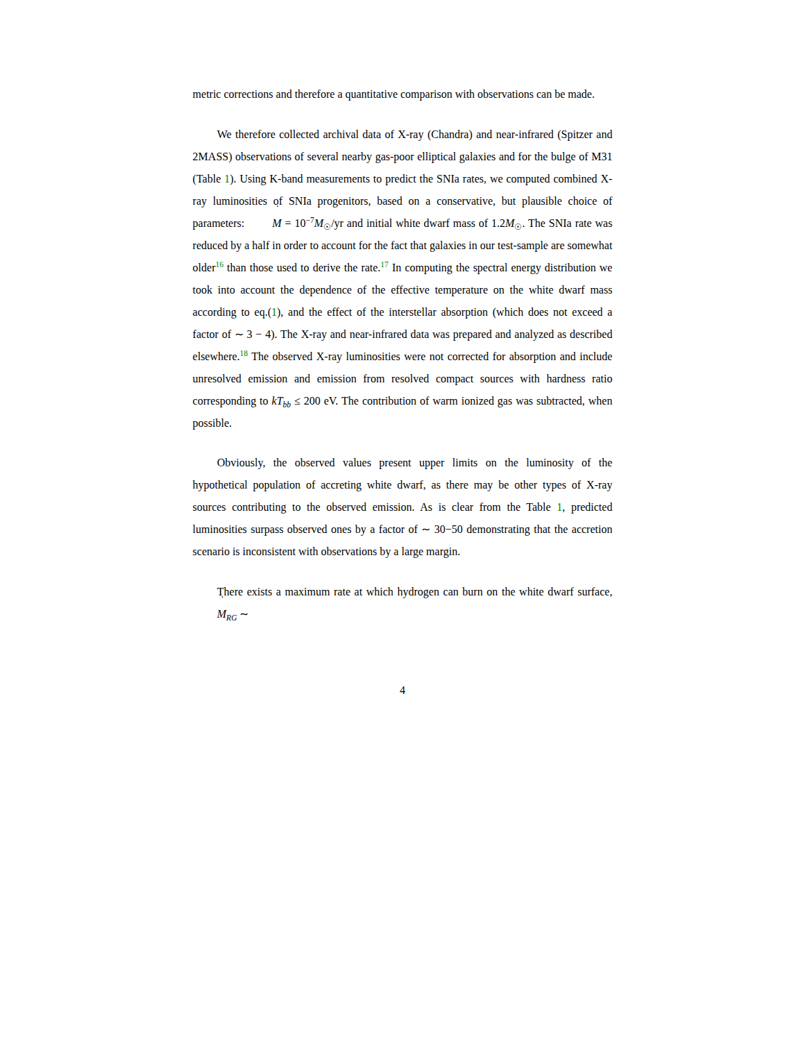metric corrections and therefore a quantitative comparison with observations can be made.
We therefore collected archival data of X-ray (Chandra) and near-infrared (Spitzer and 2MASS) observations of several nearby gas-poor elliptical galaxies and for the bulge of M31 (Table 1). Using K-band measurements to predict the SNIa rates, we computed combined X-ray luminosities of SNIa progenitors, based on a conservative, but plausible choice of parameters: M = 10−7M☉/yr and initial white dwarf mass of 1.2M☉. The SNIa rate was reduced by a half in order to account for the fact that galaxies in our test-sample are somewhat older16 than those used to derive the rate.17 In computing the spectral energy distribution we took into account the dependence of the effective temperature on the white dwarf mass according to eq.(1), and the effect of the interstellar absorption (which does not exceed a factor of ∼ 3 − 4). The X-ray and near-infrared data was prepared and analyzed as described elsewhere.18 The observed X-ray luminosities were not corrected for absorption and include unresolved emission and emission from resolved compact sources with hardness ratio corresponding to kTbb ≤ 200 eV. The contribution of warm ionized gas was subtracted, when possible.
Obviously, the observed values present upper limits on the luminosity of the hypothetical population of accreting white dwarf, as there may be other types of X-ray sources contributing to the observed emission. As is clear from the Table 1, predicted luminosities surpass observed ones by a factor of ∼ 30−50 demonstrating that the accretion scenario is inconsistent with observations by a large margin.
There exists a maximum rate at which hydrogen can burn on the white dwarf surface, MRG ∼
4